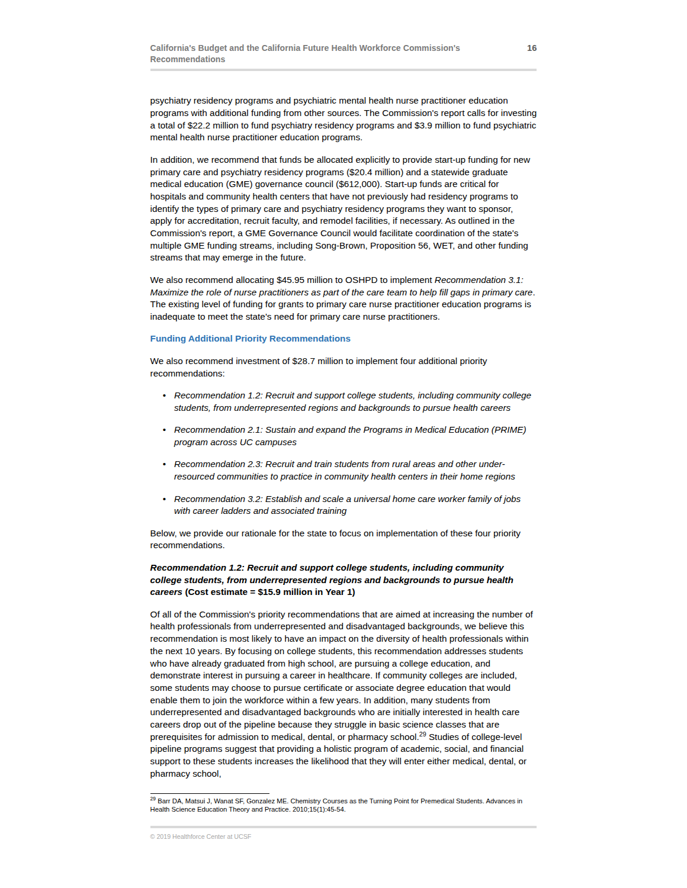California's Budget and the California Future Health Workforce Commission's Recommendations 16
psychiatry residency programs and psychiatric mental health nurse practitioner education programs with additional funding from other sources. The Commission's report calls for investing a total of $22.2 million to fund psychiatry residency programs and $3.9 million to fund psychiatric mental health nurse practitioner education programs.
In addition, we recommend that funds be allocated explicitly to provide start-up funding for new primary care and psychiatry residency programs ($20.4 million) and a statewide graduate medical education (GME) governance council ($612,000). Start-up funds are critical for hospitals and community health centers that have not previously had residency programs to identify the types of primary care and psychiatry residency programs they want to sponsor, apply for accreditation, recruit faculty, and remodel facilities, if necessary. As outlined in the Commission's report, a GME Governance Council would facilitate coordination of the state's multiple GME funding streams, including Song-Brown, Proposition 56, WET, and other funding streams that may emerge in the future.
We also recommend allocating $45.95 million to OSHPD to implement Recommendation 3.1: Maximize the role of nurse practitioners as part of the care team to help fill gaps in primary care. The existing level of funding for grants to primary care nurse practitioner education programs is inadequate to meet the state's need for primary care nurse practitioners.
Funding Additional Priority Recommendations
We also recommend investment of $28.7 million to implement four additional priority recommendations:
Recommendation 1.2: Recruit and support college students, including community college students, from underrepresented regions and backgrounds to pursue health careers
Recommendation 2.1: Sustain and expand the Programs in Medical Education (PRIME) program across UC campuses
Recommendation 2.3: Recruit and train students from rural areas and other under-resourced communities to practice in community health centers in their home regions
Recommendation 3.2: Establish and scale a universal home care worker family of jobs with career ladders and associated training
Below, we provide our rationale for the state to focus on implementation of these four priority recommendations.
Recommendation 1.2: Recruit and support college students, including community college students, from underrepresented regions and backgrounds to pursue health careers (Cost estimate = $15.9 million in Year 1)
Of all of the Commission's priority recommendations that are aimed at increasing the number of health professionals from underrepresented and disadvantaged backgrounds, we believe this recommendation is most likely to have an impact on the diversity of health professionals within the next 10 years. By focusing on college students, this recommendation addresses students who have already graduated from high school, are pursuing a college education, and demonstrate interest in pursuing a career in healthcare. If community colleges are included, some students may choose to pursue certificate or associate degree education that would enable them to join the workforce within a few years. In addition, many students from underrepresented and disadvantaged backgrounds who are initially interested in health care careers drop out of the pipeline because they struggle in basic science classes that are prerequisites for admission to medical, dental, or pharmacy school.29 Studies of college-level pipeline programs suggest that providing a holistic program of academic, social, and financial support to these students increases the likelihood that they will enter either medical, dental, or pharmacy school,
29 Barr DA, Matsui J, Wanat SF, Gonzalez ME. Chemistry Courses as the Turning Point for Premedical Students. Advances in Health Science Education Theory and Practice. 2010;15(1):45-54.
© 2019 Healthforce Center at UCSF